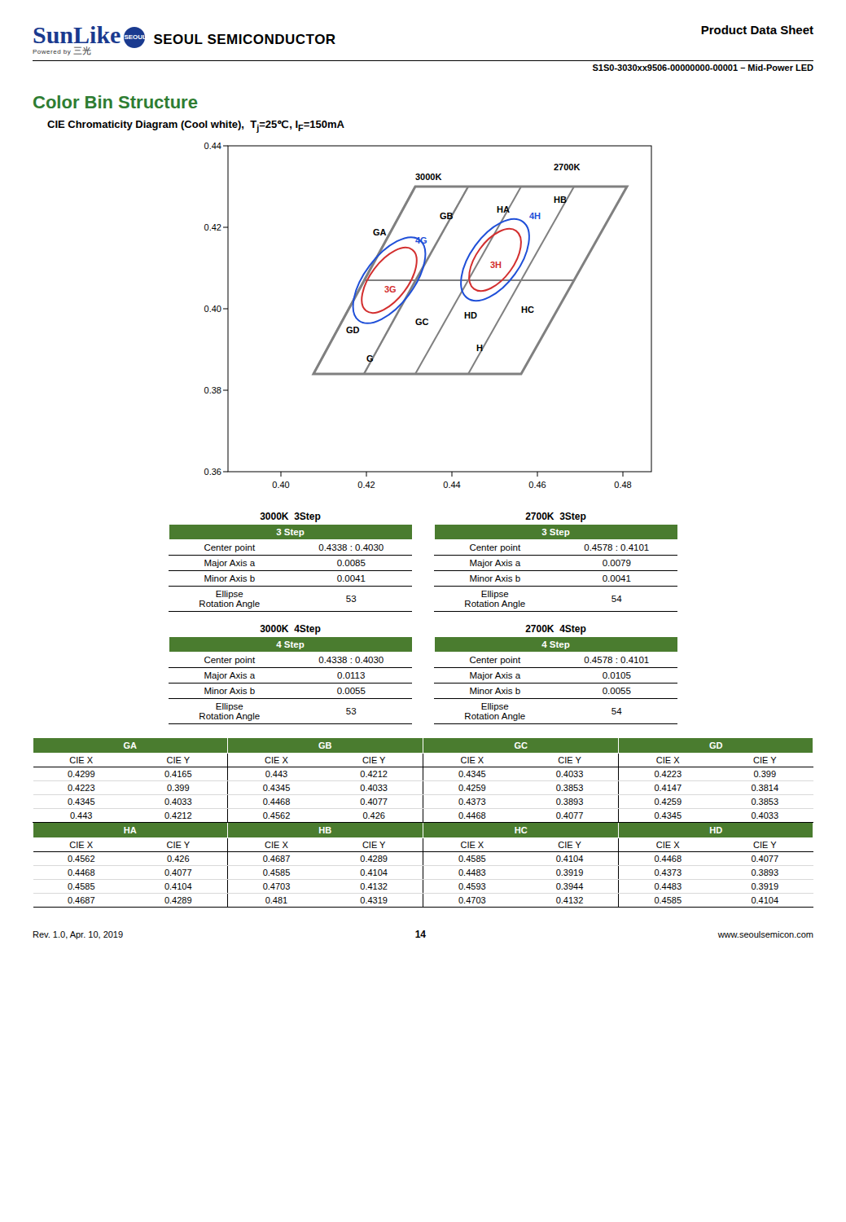SunLikeSEOUL
Powered by 三光
SEOUL SEMICONDUCTOR
Product Data Sheet
S1S0-3030xx9506-00000000-00001 – Mid-Power LED
Color Bin Structure
CIE Chromaticity Diagram (Cool white), Tj=25℃, IF=150mA
0.44 0.42 0.40 0.38 0.36 0.40 0.42 0.44 0.46 0.48 3000K 2700K GA GB GC GD G HA HB HC HD H 4G 4H 3G 3H
3000K 3Step
| 3 Step |
| --- |
| Center point | 0.4338 : 0.4030 |
| Major Axis a | 0.0085 |
| Minor Axis b | 0.0041 |
| Ellipse Rotation Angle | 53 |
2700K 3Step
| 3 Step |
| --- |
| Center point | 0.4578 : 0.4101 |
| Major Axis a | 0.0079 |
| Minor Axis b | 0.0041 |
| Ellipse Rotation Angle | 54 |
3000K 4Step
| 4 Step |
| --- |
| Center point | 0.4338 : 0.4030 |
| Major Axis a | 0.0113 |
| Minor Axis b | 0.0055 |
| Ellipse Rotation Angle | 53 |
2700K 4Step
| 4 Step |
| --- |
| Center point | 0.4578 : 0.4101 |
| Major Axis a | 0.0105 |
| Minor Axis b | 0.0055 |
| Ellipse Rotation Angle | 54 |
| GA | GB | GC | GD |
| --- | --- | --- | --- |
| CIE X | CIE Y | CIE X | CIE Y | CIE X | CIE Y | CIE X | CIE Y |
| 0.4299 | 0.4165 | 0.443 | 0.4212 | 0.4345 | 0.4033 | 0.4223 | 0.399 |
| 0.4223 | 0.399 | 0.4345 | 0.4033 | 0.4259 | 0.3853 | 0.4147 | 0.3814 |
| 0.4345 | 0.4033 | 0.4468 | 0.4077 | 0.4373 | 0.3893 | 0.4259 | 0.3853 |
| 0.443 | 0.4212 | 0.4562 | 0.426 | 0.4468 | 0.4077 | 0.4345 | 0.4033 |
| HA | HB | HC | HD |
| CIE X | CIE Y | CIE X | CIE Y | CIE X | CIE Y | CIE X | CIE Y |
| 0.4562 | 0.426 | 0.4687 | 0.4289 | 0.4585 | 0.4104 | 0.4468 | 0.4077 |
| 0.4468 | 0.4077 | 0.4585 | 0.4104 | 0.4483 | 0.3919 | 0.4373 | 0.3893 |
| 0.4585 | 0.4104 | 0.4703 | 0.4132 | 0.4593 | 0.3944 | 0.4483 | 0.3919 |
| 0.4687 | 0.4289 | 0.481 | 0.4319 | 0.4703 | 0.4132 | 0.4585 | 0.4104 |
Rev. 1.0, Apr. 10, 2019
14
www.seoulsemicon.com